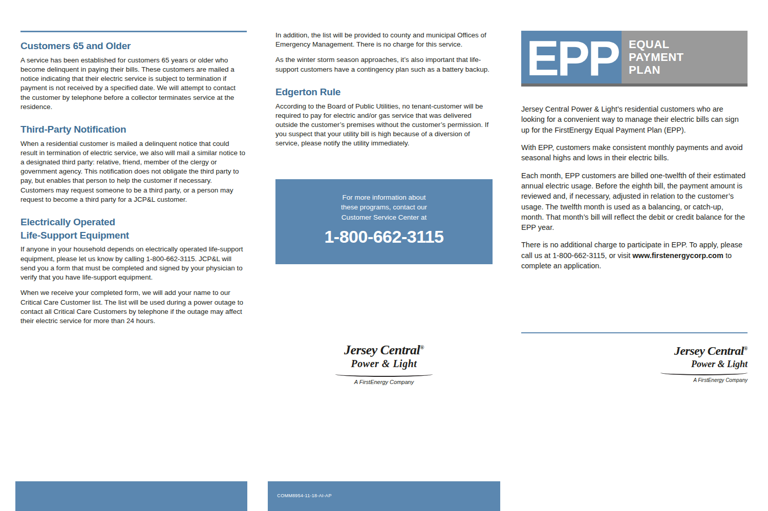Customers 65 and Older
A service has been established for customers 65 years or older who become delinquent in paying their bills. These customers are mailed a notice indicating that their electric service is subject to termination if payment is not received by a specified date. We will attempt to contact the customer by telephone before a collector terminates service at the residence.
Third-Party Notification
When a residential customer is mailed a delinquent notice that could result in termination of electric service, we also will mail a similar notice to a designated third party: relative, friend, member of the clergy or government agency. This notification does not obligate the third party to pay, but enables that person to help the customer if necessary. Customers may request someone to be a third party, or a person may request to become a third party for a JCP&L customer.
Electrically Operated
Life-Support Equipment
If anyone in your household depends on electrically operated life-support equipment, please let us know by calling 1-800-662-3115. JCP&L will send you a form that must be completed and signed by your physician to verify that you have life-support equipment.
When we receive your completed form, we will add your name to our Critical Care Customer list. The list will be used during a power outage to contact all Critical Care Customers by telephone if the outage may affect their electric service for more than 24 hours.
In addition, the list will be provided to county and municipal Offices of Emergency Management. There is no charge for this service.
As the winter storm season approaches, it’s also important that life-support customers have a contingency plan such as a battery backup.
Edgerton Rule
According to the Board of Public Utilities, no tenant-customer will be required to pay for electric and/or gas service that was delivered outside the customer’s premises without the customer’s permission. If you suspect that your utility bill is high because of a diversion of service, please notify the utility immediately.
For more information about
these programs, contact our
Customer Service Center at
1-800-662-3115
Jersey Central®
Power & Light
A FirstEnergy Company
EPP
EQUAL
PAYMENT
PLAN
Jersey Central Power & Light’s residential customers who are looking for a convenient way to manage their electric bills can sign up for the FirstEnergy Equal Payment Plan (EPP).
With EPP, customers make consistent monthly payments and avoid seasonal highs and lows in their electric bills.
Each month, EPP customers are billed one-twelfth of their estimated annual electric usage. Before the eighth bill, the payment amount is reviewed and, if necessary, adjusted in relation to the customer’s usage. The twelfth month is used as a balancing, or catch-up, month. That month’s bill will reflect the debit or credit balance for the EPP year.
There is no additional charge to participate in EPP. To apply, please call us at 1-800-662-3115, or visit www.firstenergycorp.com to complete an application.
Jersey Central®
Power & Light
A FirstEnergy Company
COMM8954-11-18-AI-AP